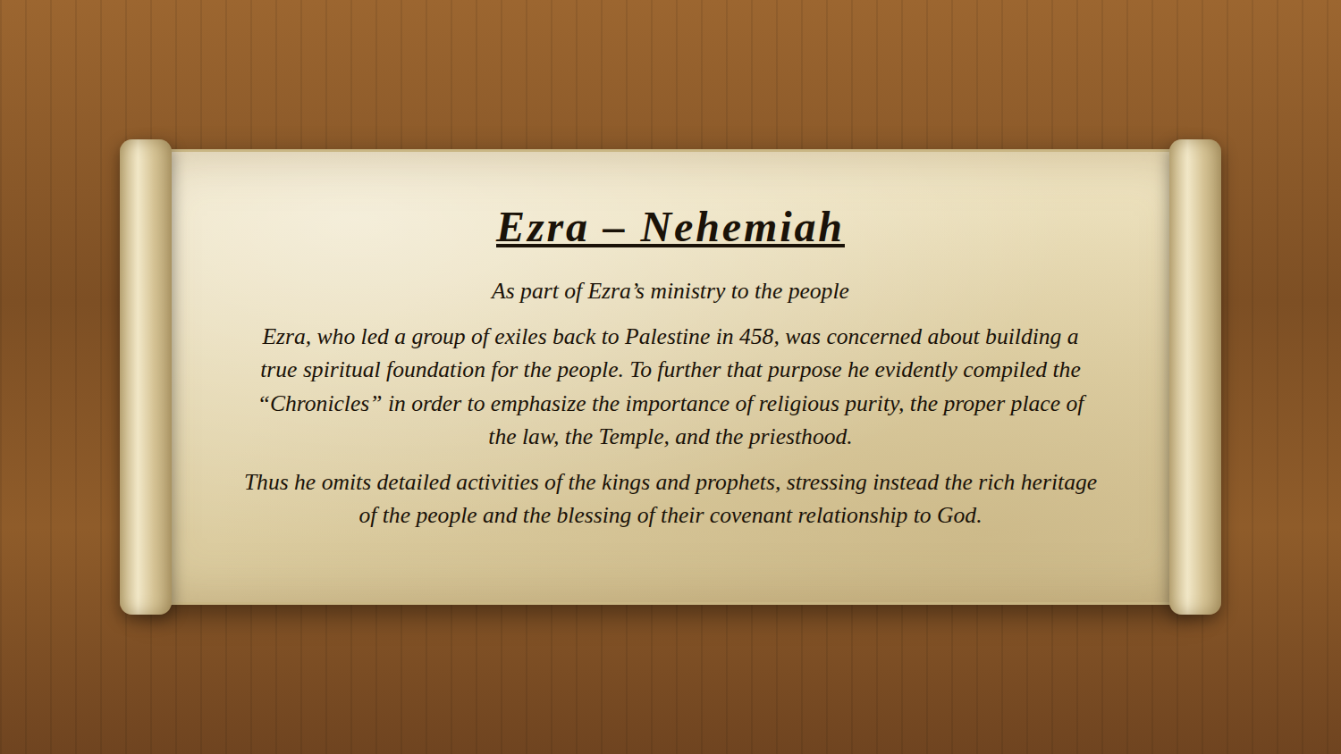Ezra – Nehemiah
As part of Ezra’s ministry to the people
Ezra, who led a group of exiles back to Palestine in 458, was concerned about building a true spiritual foundation for the people. To further that purpose he evidently compiled the “Chronicles” in order to emphasize the importance of religious purity, the proper place of the law, the Temple, and the priesthood.
Thus he omits detailed activities of the kings and prophets, stressing instead the rich heritage of the people and the blessing of their covenant relationship to God.